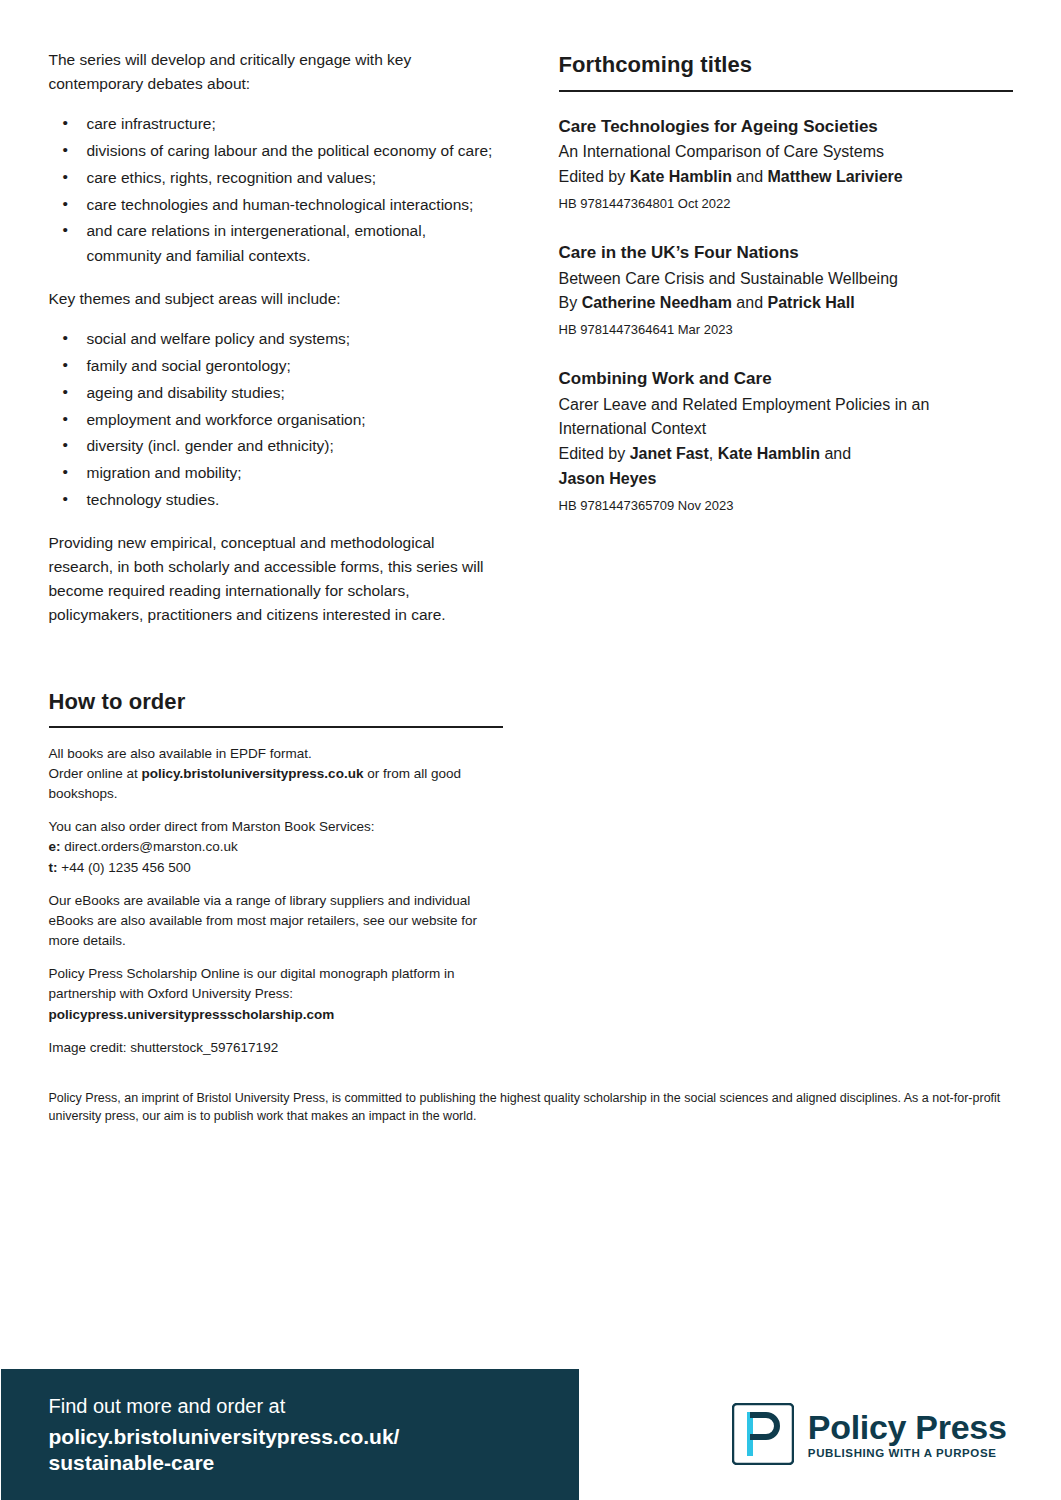The series will develop and critically engage with key contemporary debates about:
care infrastructure;
divisions of caring labour and the political economy of care;
care ethics, rights, recognition and values;
care technologies and human-technological interactions;
and care relations in intergenerational, emotional, community and familial contexts.
Key themes and subject areas will include:
social and welfare policy and systems;
family and social gerontology;
ageing and disability studies;
employment and workforce organisation;
diversity (incl. gender and ethnicity);
migration and mobility;
technology studies.
Providing new empirical, conceptual and methodological research, in both scholarly and accessible forms, this series will become required reading internationally for scholars, policymakers, practitioners and citizens interested in care.
How to order
All books are also available in EPDF format.
Order online at policy.bristoluniversitypress.co.uk or from all good bookshops.
You can also order direct from Marston Book Services:
e: direct.orders@marston.co.uk
t: +44 (0) 1235 456 500
Our eBooks are available via a range of library suppliers and individual eBooks are also available from most major retailers, see our website for more details.
Policy Press Scholarship Online is our digital monograph platform in partnership with Oxford University Press:
policypress.universitypressscholarship.com
Image credit: shutterstock_597617192
Forthcoming titles
Care Technologies for Ageing Societies
An International Comparison of Care Systems
Edited by Kate Hamblin and Matthew Lariviere
HB 9781447364801 Oct 2022
Care in the UK’s Four Nations
Between Care Crisis and Sustainable Wellbeing
By Catherine Needham and Patrick Hall
HB 9781447364641 Mar 2023
Combining Work and Care
Carer Leave and Related Employment Policies in an International Context
Edited by Janet Fast, Kate Hamblin and
Jason Heyes
HB 9781447365709 Nov 2023
Policy Press, an imprint of Bristol University Press, is committed to publishing the highest quality scholarship in the social sciences and aligned disciplines. As a not-for-profit university press, our aim is to publish work that makes an impact in the world.
Find out more and order at
policy.bristoluniversitypress.co.uk/
sustainable-care
Policy Press
PUBLISHING WITH A PURPOSE